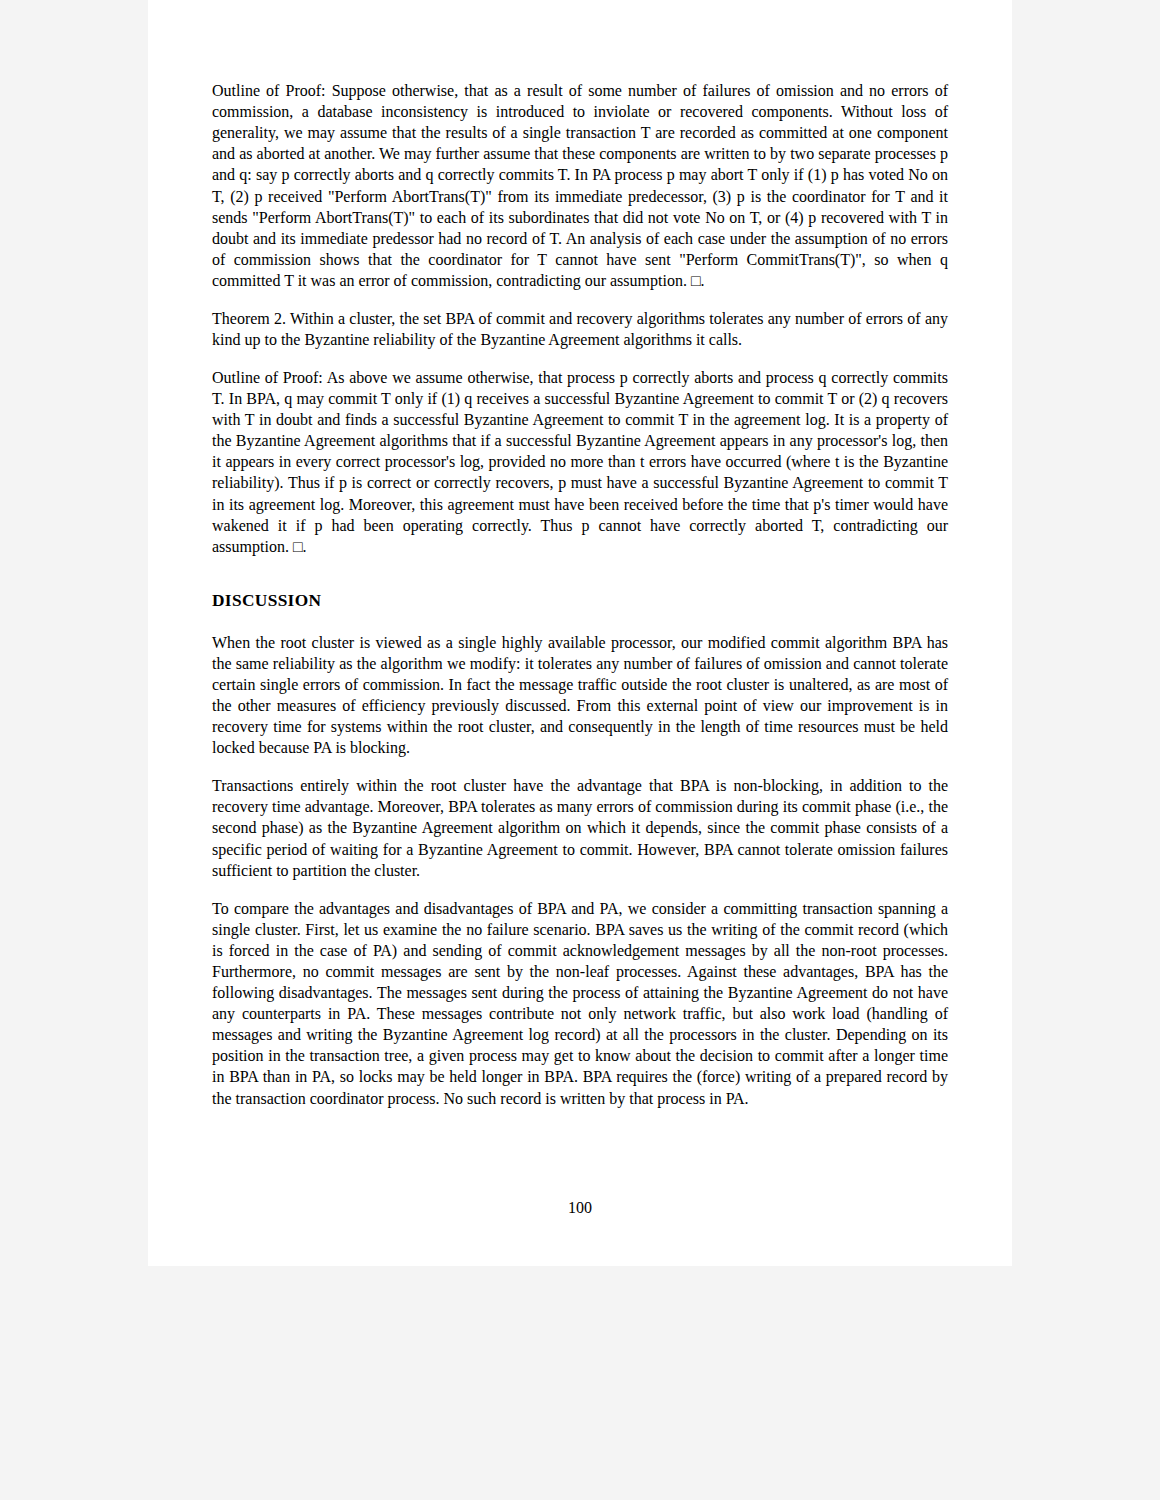Outline of Proof: Suppose otherwise, that as a result of some number of failures of omission and no errors of commission, a database inconsistency is introduced to inviolate or recovered components. Without loss of generality, we may assume that the results of a single transaction T are recorded as committed at one component and as aborted at another. We may further assume that these components are written to by two separate processes p and q: say p correctly aborts and q correctly commits T. In PA process p may abort T only if (1) p has voted No on T, (2) p received "Perform AbortTrans(T)" from its immediate predecessor, (3) p is the coordinator for T and it sends "Perform AbortTrans(T)" to each of its subordinates that did not vote No on T, or (4) p recovered with T in doubt and its immediate predessor had no record of T. An analysis of each case under the assumption of no errors of commission shows that the coordinator for T cannot have sent "Perform CommitTrans(T)", so when q committed T it was an error of commission, contradicting our assumption. □.
Theorem 2. Within a cluster, the set BPA of commit and recovery algorithms tolerates any number of errors of any kind up to the Byzantine reliability of the Byzantine Agreement algorithms it calls.
Outline of Proof: As above we assume otherwise, that process p correctly aborts and process q correctly commits T. In BPA, q may commit T only if (1) q receives a successful Byzantine Agreement to commit T or (2) q recovers with T in doubt and finds a successful Byzantine Agreement to commit T in the agreement log. It is a property of the Byzantine Agreement algorithms that if a successful Byzantine Agreement appears in any processor's log, then it appears in every correct processor's log, provided no more than t errors have occurred (where t is the Byzantine reliability). Thus if p is correct or correctly recovers, p must have a successful Byzantine Agreement to commit T in its agreement log. Moreover, this agreement must have been received before the time that p's timer would have wakened it if p had been operating correctly. Thus p cannot have correctly aborted T, contradicting our assumption. □.
DISCUSSION
When the root cluster is viewed as a single highly available processor, our modified commit algorithm BPA has the same reliability as the algorithm we modify: it tolerates any number of failures of omission and cannot tolerate certain single errors of commission. In fact the message traffic outside the root cluster is unaltered, as are most of the other measures of efficiency previously discussed. From this external point of view our improvement is in recovery time for systems within the root cluster, and consequently in the length of time resources must be held locked because PA is blocking.
Transactions entirely within the root cluster have the advantage that BPA is non-blocking, in addition to the recovery time advantage. Moreover, BPA tolerates as many errors of commission during its commit phase (i.e., the second phase) as the Byzantine Agreement algorithm on which it depends, since the commit phase consists of a specific period of waiting for a Byzantine Agreement to commit. However, BPA cannot tolerate omission failures sufficient to partition the cluster.
To compare the advantages and disadvantages of BPA and PA, we consider a committing transaction spanning a single cluster. First, let us examine the no failure scenario. BPA saves us the writing of the commit record (which is forced in the case of PA) and sending of commit acknowledgement messages by all the non-root processes. Furthermore, no commit messages are sent by the non-leaf processes. Against these advantages, BPA has the following disadvantages. The messages sent during the process of attaining the Byzantine Agreement do not have any counterparts in PA. These messages contribute not only network traffic, but also work load (handling of messages and writing the Byzantine Agreement log record) at all the processors in the cluster. Depending on its position in the transaction tree, a given process may get to know about the decision to commit after a longer time in BPA than in PA, so locks may be held longer in BPA. BPA requires the (force) writing of a prepared record by the transaction coordinator process. No such record is written by that process in PA.
100